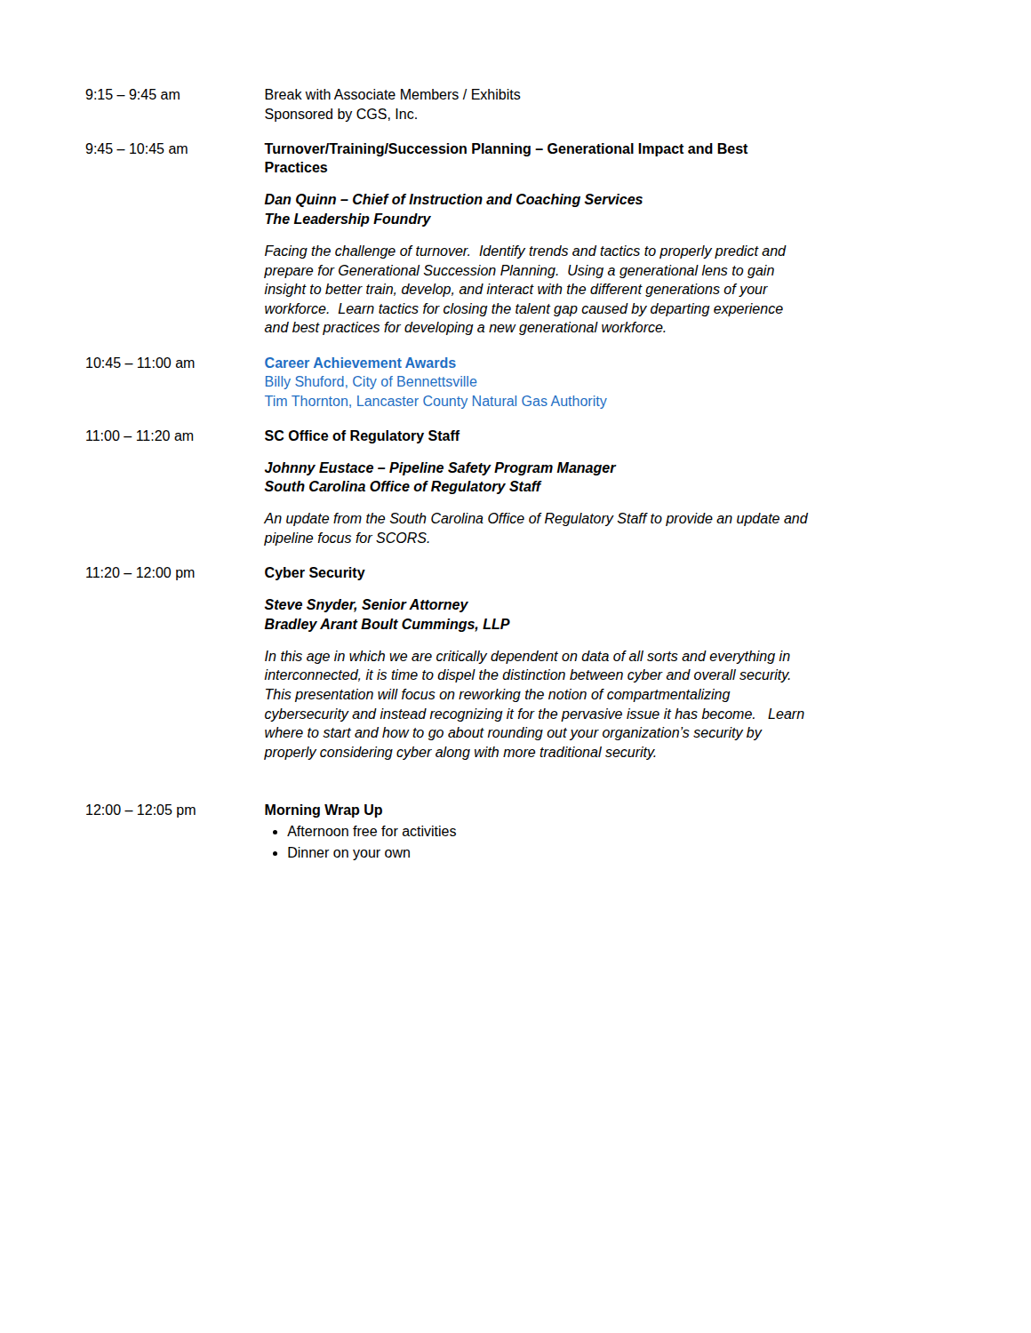| 9:15 – 9:45 am | Break with Associate Members / Exhibits Sponsored by CGS, Inc. |
| 9:45 – 10:45 am | Turnover/Training/Succession Planning – Generational Impact and Best Practices Dan Quinn – Chief of Instruction and Coaching Services The Leadership Foundry Facing the challenge of turnover. Identify trends and tactics to properly predict and prepare for Generational Succession Planning. Using a generational lens to gain insight to better train, develop, and interact with the different generations of your workforce. Learn tactics for closing the talent gap caused by departing experience and best practices for developing a new generational workforce. |
| 10:45 – 11:00 am | Career Achievement Awards Billy Shuford, City of Bennettsville Tim Thornton, Lancaster County Natural Gas Authority |
| 11:00 – 11:20 am | SC Office of Regulatory Staff Johnny Eustace – Pipeline Safety Program Manager South Carolina Office of Regulatory Staff An update from the South Carolina Office of Regulatory Staff to provide an update and pipeline focus for SCORS. |
| 11:20 – 12:00 pm | Cyber Security Steve Snyder, Senior Attorney Bradley Arant Boult Cummings, LLP In this age in which we are critically dependent on data of all sorts and everything in interconnected, it is time to dispel the distinction between cyber and overall security. This presentation will focus on reworking the notion of compartmentalizing cybersecurity and instead recognizing it for the pervasive issue it has become. Learn where to start and how to go about rounding out your organization’s security by properly considering cyber along with more traditional security. |
| 12:00 – 12:05 pm | Morning Wrap Up Afternoon free for activities Dinner on your own |